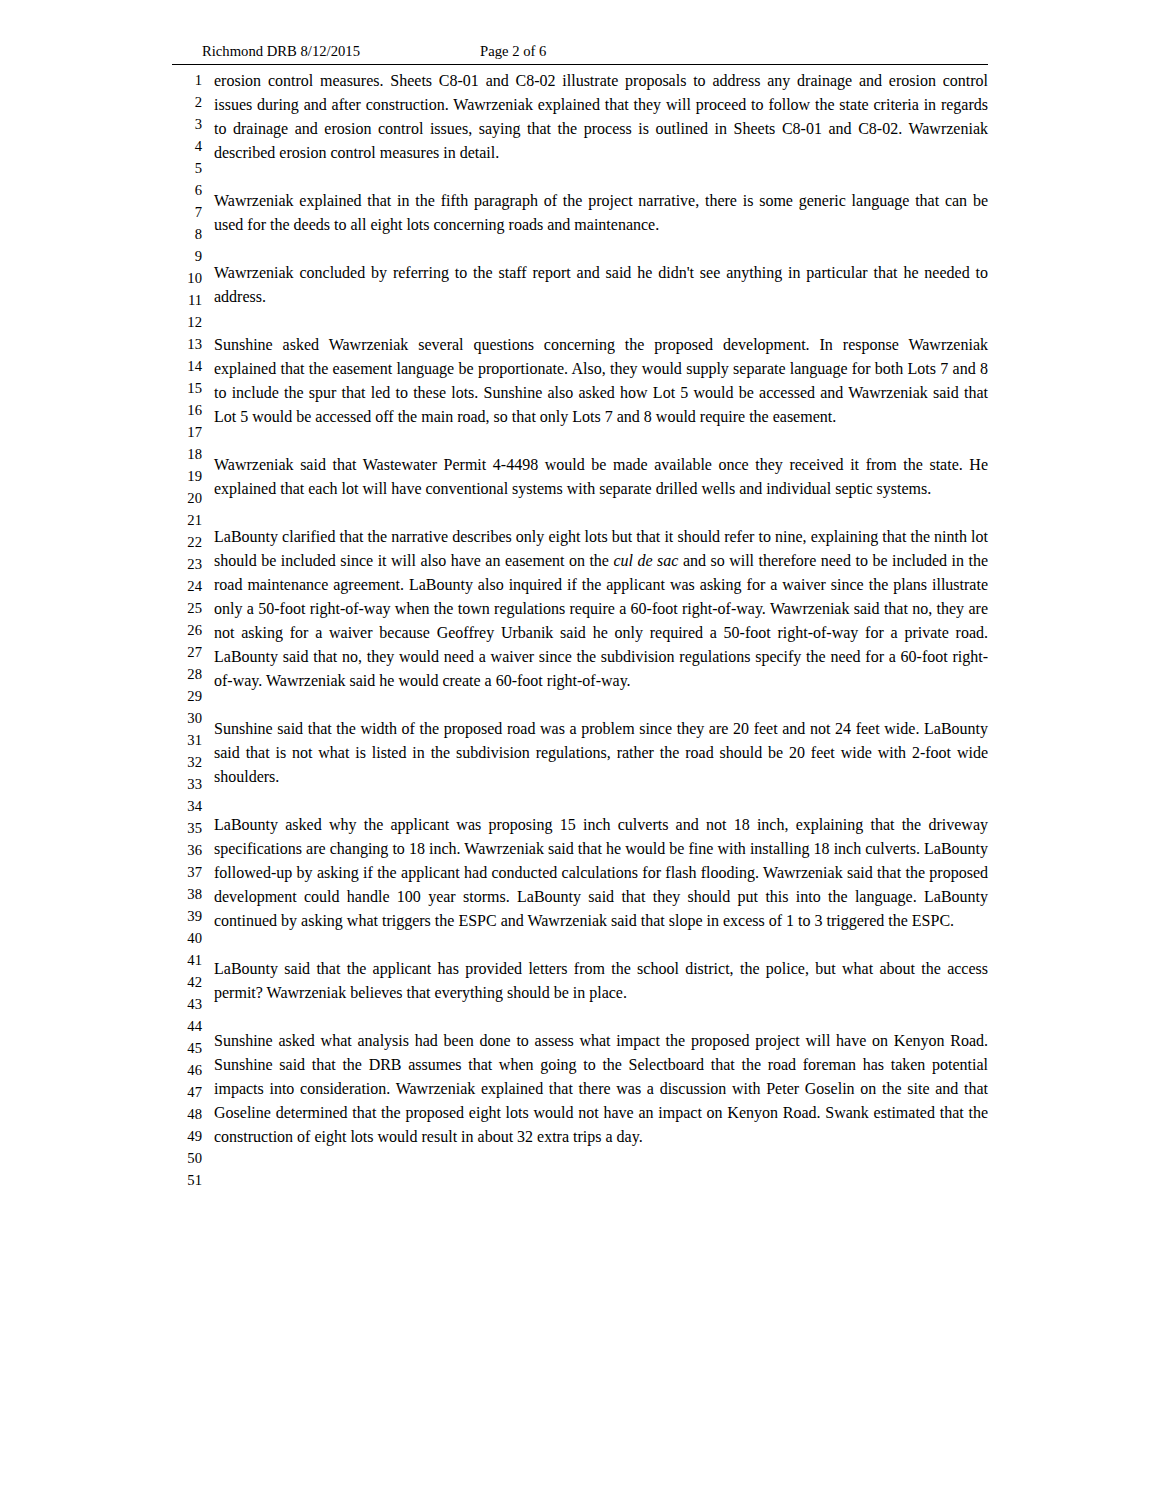Richmond DRB 8/12/2015 Page 2 of 6
1
2
3
4
5
6
7
8
9
10
11
12
13
14
15
16
17
18
19
20
21
22
23
24
25
26
27
28
29
30
31
32
33
34
35
36
37
38
39
40
41
42
43
44
45
46
47
48
49
50
51
erosion control measures. Sheets C8-01 and C8-02 illustrate proposals to address any drainage and erosion control issues during and after construction. Wawrzeniak explained that they will proceed to follow the state criteria in regards to drainage and erosion control issues, saying that the process is outlined in Sheets C8-01 and C8-02. Wawrzeniak described erosion control measures in detail.
Wawrzeniak explained that in the fifth paragraph of the project narrative, there is some generic language that can be used for the deeds to all eight lots concerning roads and maintenance.
Wawrzeniak concluded by referring to the staff report and said he didn't see anything in particular that he needed to address.
Sunshine asked Wawrzeniak several questions concerning the proposed development. In response Wawrzeniak explained that the easement language be proportionate. Also, they would supply separate language for both Lots 7 and 8 to include the spur that led to these lots. Sunshine also asked how Lot 5 would be accessed and Wawrzeniak said that Lot 5 would be accessed off the main road, so that only Lots 7 and 8 would require the easement.
Wawrzeniak said that Wastewater Permit 4-4498 would be made available once they received it from the state. He explained that each lot will have conventional systems with separate drilled wells and individual septic systems.
LaBounty clarified that the narrative describes only eight lots but that it should refer to nine, explaining that the ninth lot should be included since it will also have an easement on the cul de sac and so will therefore need to be included in the road maintenance agreement. LaBounty also inquired if the applicant was asking for a waiver since the plans illustrate only a 50-foot right-of-way when the town regulations require a 60-foot right-of-way. Wawrzeniak said that no, they are not asking for a waiver because Geoffrey Urbanik said he only required a 50-foot right-of-way for a private road. LaBounty said that no, they would need a waiver since the subdivision regulations specify the need for a 60-foot right-of-way. Wawrzeniak said he would create a 60-foot right-of-way.
Sunshine said that the width of the proposed road was a problem since they are 20 feet and not 24 feet wide. LaBounty said that is not what is listed in the subdivision regulations, rather the road should be 20 feet wide with 2-foot wide shoulders.
LaBounty asked why the applicant was proposing 15 inch culverts and not 18 inch, explaining that the driveway specifications are changing to 18 inch. Wawrzeniak said that he would be fine with installing 18 inch culverts. LaBounty followed-up by asking if the applicant had conducted calculations for flash flooding. Wawrzeniak said that the proposed development could handle 100 year storms. LaBounty said that they should put this into the language. LaBounty continued by asking what triggers the ESPC and Wawrzeniak said that slope in excess of 1 to 3 triggered the ESPC.
LaBounty said that the applicant has provided letters from the school district, the police, but what about the access permit? Wawrzeniak believes that everything should be in place.
Sunshine asked what analysis had been done to assess what impact the proposed project will have on Kenyon Road. Sunshine said that the DRB assumes that when going to the Selectboard that the road foreman has taken potential impacts into consideration. Wawrzeniak explained that there was a discussion with Peter Goselin on the site and that Goseline determined that the proposed eight lots would not have an impact on Kenyon Road. Swank estimated that the construction of eight lots would result in about 32 extra trips a day.